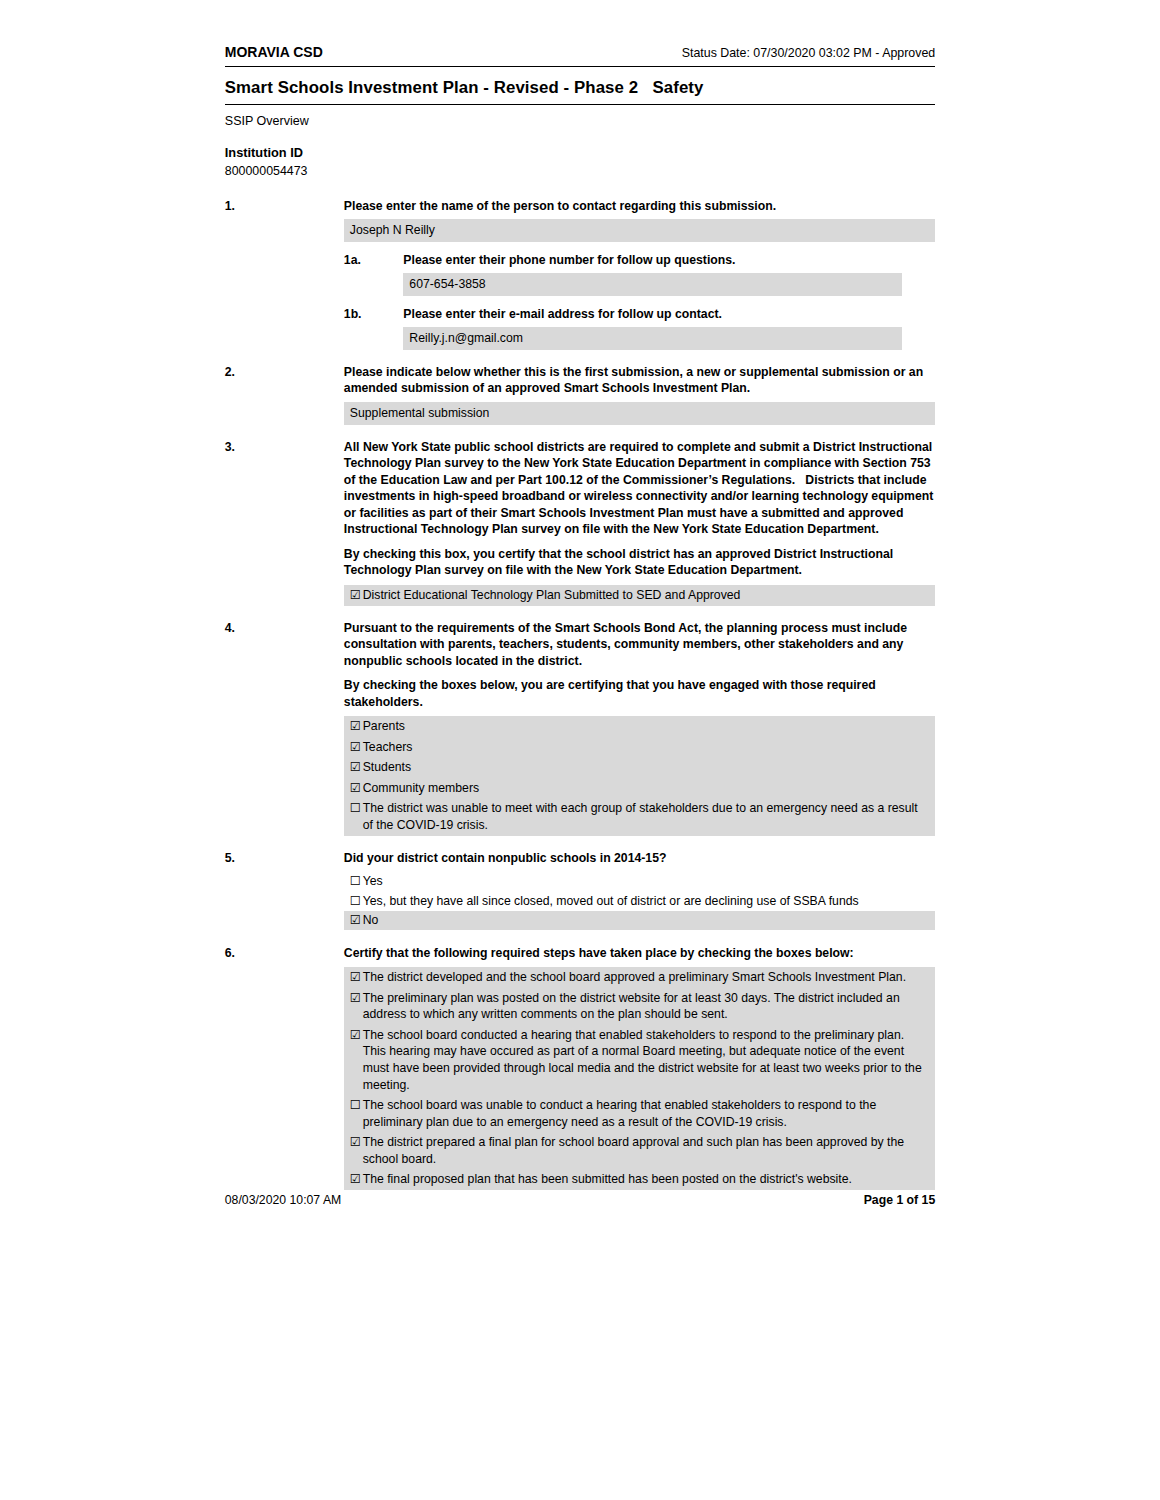MORAVIA CSD
Status Date: 07/30/2020 03:02 PM - Approved
Smart Schools Investment Plan - Revised - Phase 2 Safety
SSIP Overview
Institution ID
800000054473
1.
Please enter the name of the person to contact regarding this submission.
Joseph N Reilly
1a.
Please enter their phone number for follow up questions.
607-654-3858
1b.
Please enter their e-mail address for follow up contact.
Reilly.j.n@gmail.com
2.
Please indicate below whether this is the first submission, a new or supplemental submission or an amended submission of an approved Smart Schools Investment Plan.
Supplemental submission
3.
All New York State public school districts are required to complete and submit a District Instructional Technology Plan survey to the New York State Education Department in compliance with Section 753 of the Education Law and per Part 100.12 of the Commissioner’s Regulations. Districts that include investments in high-speed broadband or wireless connectivity and/or learning technology equipment or facilities as part of their Smart Schools Investment Plan must have a submitted and approved Instructional Technology Plan survey on file with the New York State Education Department.
By checking this box, you certify that the school district has an approved District Instructional Technology Plan survey on file with the New York State Education Department.
☑District Educational Technology Plan Submitted to SED and Approved
4.
Pursuant to the requirements of the Smart Schools Bond Act, the planning process must include consultation with parents, teachers, students, community members, other stakeholders and any nonpublic schools located in the district.
By checking the boxes below, you are certifying that you have engaged with those required stakeholders.
☑Parents
☑Teachers
☑Students
☑Community members
☐The district was unable to meet with each group of stakeholders due to an emergency need as a result of the COVID-19 crisis.
5.
Did your district contain nonpublic schools in 2014-15?
☐Yes
☐Yes, but they have all since closed, moved out of district or are declining use of SSBA funds
☑No
6.
Certify that the following required steps have taken place by checking the boxes below:
☑The district developed and the school board approved a preliminary Smart Schools Investment Plan.
☑The preliminary plan was posted on the district website for at least 30 days. The district included an address to which any written comments on the plan should be sent.
☑The school board conducted a hearing that enabled stakeholders to respond to the preliminary plan. This hearing may have occured as part of a normal Board meeting, but adequate notice of the event must have been provided through local media and the district website for at least two weeks prior to the meeting.
☐The school board was unable to conduct a hearing that enabled stakeholders to respond to the preliminary plan due to an emergency need as a result of the COVID-19 crisis.
☑The district prepared a final plan for school board approval and such plan has been approved by the school board.
☑The final proposed plan that has been submitted has been posted on the district's website.
08/03/2020 10:07 AM
Page 1 of 15